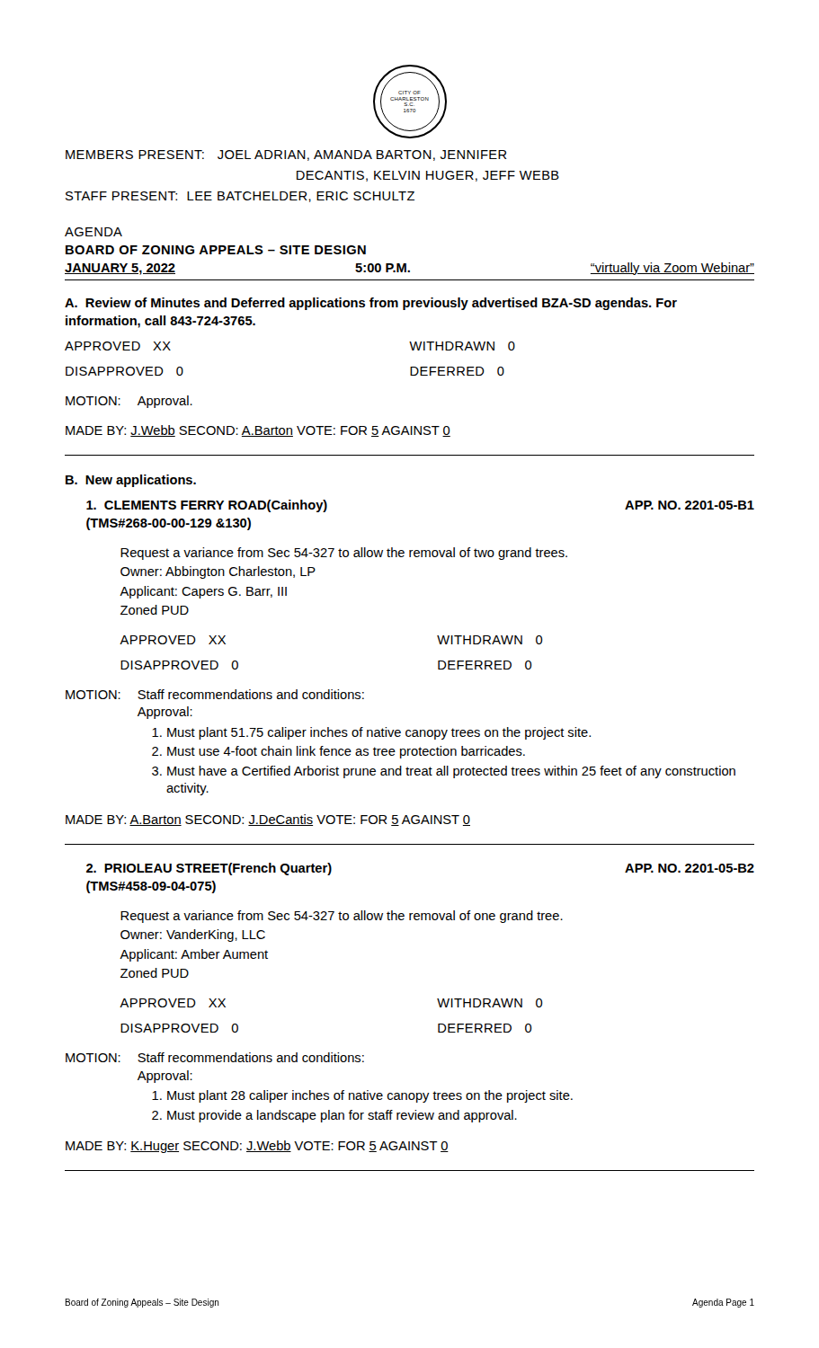CITY OF
CHARLESTON
S.C.
1670
MEMBERS PRESENT: JOEL ADRIAN, AMANDA BARTON, JENNIFER
DECANTIS, KELVIN HUGER, JEFF WEBB
STAFF PRESENT: LEE BATCHELDER, ERIC SCHULTZ
AGENDA
BOARD OF ZONING APPEALS – SITE DESIGN
JANUARY 5, 2022 5:00 P.M. “virtually via Zoom Webinar”
A. Review of Minutes and Deferred applications from previously advertised BZA-SD agendas. For information, call 843-724-3765.
APPROVED XX
WITHDRAWN 0
DISAPPROVED 0
DEFERRED 0
MOTION:
Approval.
MADE BY: J.Webb SECOND: A.Barton VOTE: FOR 5 AGAINST 0
B. New applications.
1. CLEMENTS FERRY ROAD(Cainhoy) APP. NO. 2201-05-B1
(TMS#268-00-00-129 &130)
Request a variance from Sec 54-327 to allow the removal of two grand trees.
Owner: Abbington Charleston, LP
Applicant: Capers G. Barr, III
Zoned PUD
APPROVED XX
WITHDRAWN 0
DISAPPROVED 0
DEFERRED 0
MOTION:
Staff recommendations and conditions:
Approval:
Must plant 51.75 caliper inches of native canopy trees on the project site.
Must use 4-foot chain link fence as tree protection barricades.
Must have a Certified Arborist prune and treat all protected trees within 25 feet of any construction activity.
MADE BY: A.Barton SECOND: J.DeCantis VOTE: FOR 5 AGAINST 0
2. PRIOLEAU STREET(French Quarter) APP. NO. 2201-05-B2
(TMS#458-09-04-075)
Request a variance from Sec 54-327 to allow the removal of one grand tree.
Owner: VanderKing, LLC
Applicant: Amber Aument
Zoned PUD
APPROVED XX
WITHDRAWN 0
DISAPPROVED 0
DEFERRED 0
MOTION:
Staff recommendations and conditions:
Approval:
Must plant 28 caliper inches of native canopy trees on the project site.
Must provide a landscape plan for staff review and approval.
MADE BY: K.Huger SECOND: J.Webb VOTE: FOR 5 AGAINST 0
Board of Zoning Appeals – Site Design Agenda Page 1